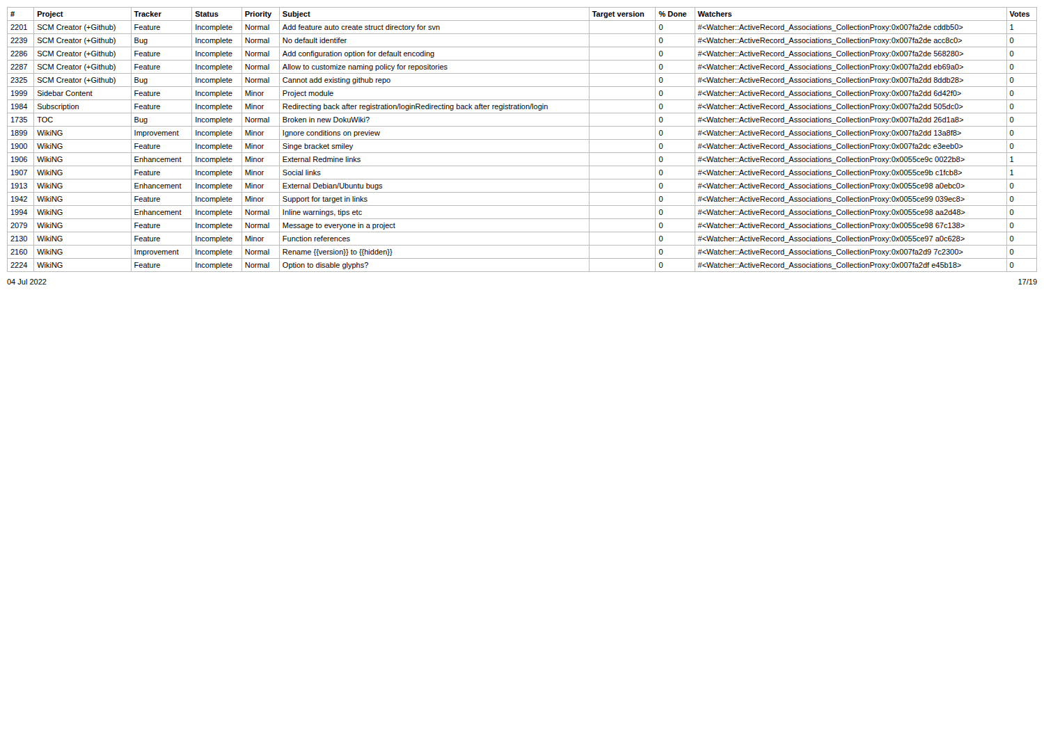| # | Project | Tracker | Status | Priority | Subject | Target version | % Done | Watchers | Votes |
| --- | --- | --- | --- | --- | --- | --- | --- | --- | --- |
| 2201 | SCM Creator (+Github) | Feature | Incomplete | Normal | Add feature auto create struct directory for svn | | 0 | #<Watcher::ActiveRecord_Associations_CollectionProxy:0x007fa2de cddb50> | 1 |
| 2239 | SCM Creator (+Github) | Bug | Incomplete | Normal | No default identifer | | 0 | #<Watcher::ActiveRecord_Associations_CollectionProxy:0x007fa2de acc8c0> | 0 |
| 2286 | SCM Creator (+Github) | Feature | Incomplete | Normal | Add configuration option for default encoding | | 0 | #<Watcher::ActiveRecord_Associations_CollectionProxy:0x007fa2de 568280> | 0 |
| 2287 | SCM Creator (+Github) | Feature | Incomplete | Normal | Allow to customize naming policy for repositories | | 0 | #<Watcher::ActiveRecord_Associations_CollectionProxy:0x007fa2dd eb69a0> | 0 |
| 2325 | SCM Creator (+Github) | Bug | Incomplete | Normal | Cannot add existing github repo | | 0 | #<Watcher::ActiveRecord_Associations_CollectionProxy:0x007fa2dd 8ddb28> | 0 |
| 1999 | Sidebar Content | Feature | Incomplete | Minor | Project module | | 0 | #<Watcher::ActiveRecord_Associations_CollectionProxy:0x007fa2dd 6d42f0> | 0 |
| 1984 | Subscription | Feature | Incomplete | Minor | Redirecting back after registration/loginRedirecting back after registration/login | | 0 | #<Watcher::ActiveRecord_Associations_CollectionProxy:0x007fa2dd 505dc0> | 0 |
| 1735 | TOC | Bug | Incomplete | Normal | Broken in new DokuWiki? | | 0 | #<Watcher::ActiveRecord_Associations_CollectionProxy:0x007fa2dd 26d1a8> | 0 |
| 1899 | WikiNG | Improvement | Incomplete | Minor | Ignore conditions on preview | | 0 | #<Watcher::ActiveRecord_Associations_CollectionProxy:0x007fa2dd 13a8f8> | 0 |
| 1900 | WikiNG | Feature | Incomplete | Minor | Singe bracket smiley | | 0 | #<Watcher::ActiveRecord_Associations_CollectionProxy:0x007fa2dc e3eeb0> | 0 |
| 1906 | WikiNG | Enhancement | Incomplete | Minor | External Redmine links | | 0 | #<Watcher::ActiveRecord_Associations_CollectionProxy:0x0055ce9c 0022b8> | 1 |
| 1907 | WikiNG | Feature | Incomplete | Minor | Social links | | 0 | #<Watcher::ActiveRecord_Associations_CollectionProxy:0x0055ce9b c1fcb8> | 1 |
| 1913 | WikiNG | Enhancement | Incomplete | Minor | External Debian/Ubuntu bugs | | 0 | #<Watcher::ActiveRecord_Associations_CollectionProxy:0x0055ce98 a0ebc0> | 0 |
| 1942 | WikiNG | Feature | Incomplete | Minor | Support for target in links | | 0 | #<Watcher::ActiveRecord_Associations_CollectionProxy:0x0055ce99 039ec8> | 0 |
| 1994 | WikiNG | Enhancement | Incomplete | Normal | Inline warnings, tips etc | | 0 | #<Watcher::ActiveRecord_Associations_CollectionProxy:0x0055ce98 aa2d48> | 0 |
| 2079 | WikiNG | Feature | Incomplete | Normal | Message to everyone in a project | | 0 | #<Watcher::ActiveRecord_Associations_CollectionProxy:0x0055ce98 67c138> | 0 |
| 2130 | WikiNG | Feature | Incomplete | Minor | Function references | | 0 | #<Watcher::ActiveRecord_Associations_CollectionProxy:0x0055ce97 a0c628> | 0 |
| 2160 | WikiNG | Improvement | Incomplete | Normal | Rename {{version}} to {{hidden}} | | 0 | #<Watcher::ActiveRecord_Associations_CollectionProxy:0x007fa2d9 7c2300> | 0 |
| 2224 | WikiNG | Feature | Incomplete | Normal | Option to disable glyphs? | | 0 | #<Watcher::ActiveRecord_Associations_CollectionProxy:0x007fa2df e45b18> | 0 |
04 Jul 2022 17/19